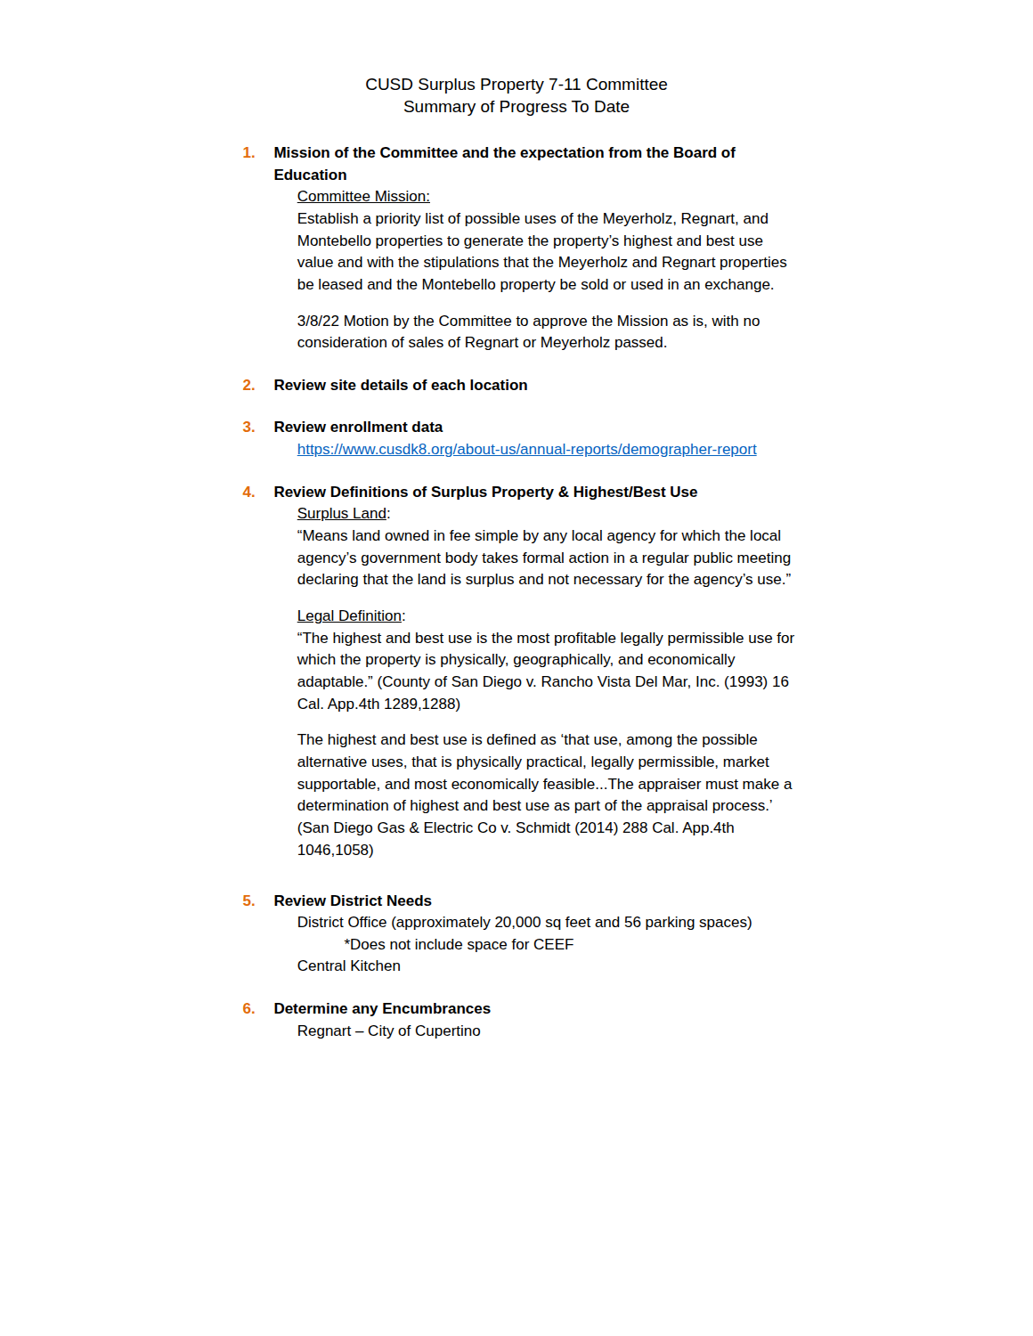CUSD Surplus Property 7-11 Committee Summary of Progress To Date
Mission of the Committee and the expectation from the Board of Education
Committee Mission:
Establish a priority list of possible uses of the Meyerholz, Regnart, and Montebello properties to generate the property’s highest and best use value and with the stipulations that the Meyerholz and Regnart properties be leased and the Montebello property be sold or used in an exchange.
3/8/22 Motion by the Committee to approve the Mission as is, with no consideration of sales of Regnart or Meyerholz passed.
Review site details of each location
Review enrollment data
https://www.cusdk8.org/about-us/annual-reports/demographer-report
Review Definitions of Surplus Property & Highest/Best Use
Surplus Land:
“Means land owned in fee simple by any local agency for which the local agency’s government body takes formal action in a regular public meeting declaring that the land is surplus and not necessary for the agency’s use.”
Legal Definition:
“The highest and best use is the most profitable legally permissible use for which the property is physically, geographically, and economically adaptable.” (County of San Diego v. Rancho Vista Del Mar, Inc. (1993) 16 Cal. App.4th 1289,1288)
The highest and best use is defined as ‘that use, among the possible alternative uses, that is physically practical, legally permissible, market supportable, and most economically feasible...The appraiser must make a determination of highest and best use as part of the appraisal process.’ (San Diego Gas & Electric Co v. Schmidt (2014) 288 Cal. App.4th 1046,1058)
Review District Needs
District Office (approximately 20,000 sq feet and 56 parking spaces)
*Does not include space for CEEF
Central Kitchen
Determine any Encumbrances
Regnart – City of Cupertino